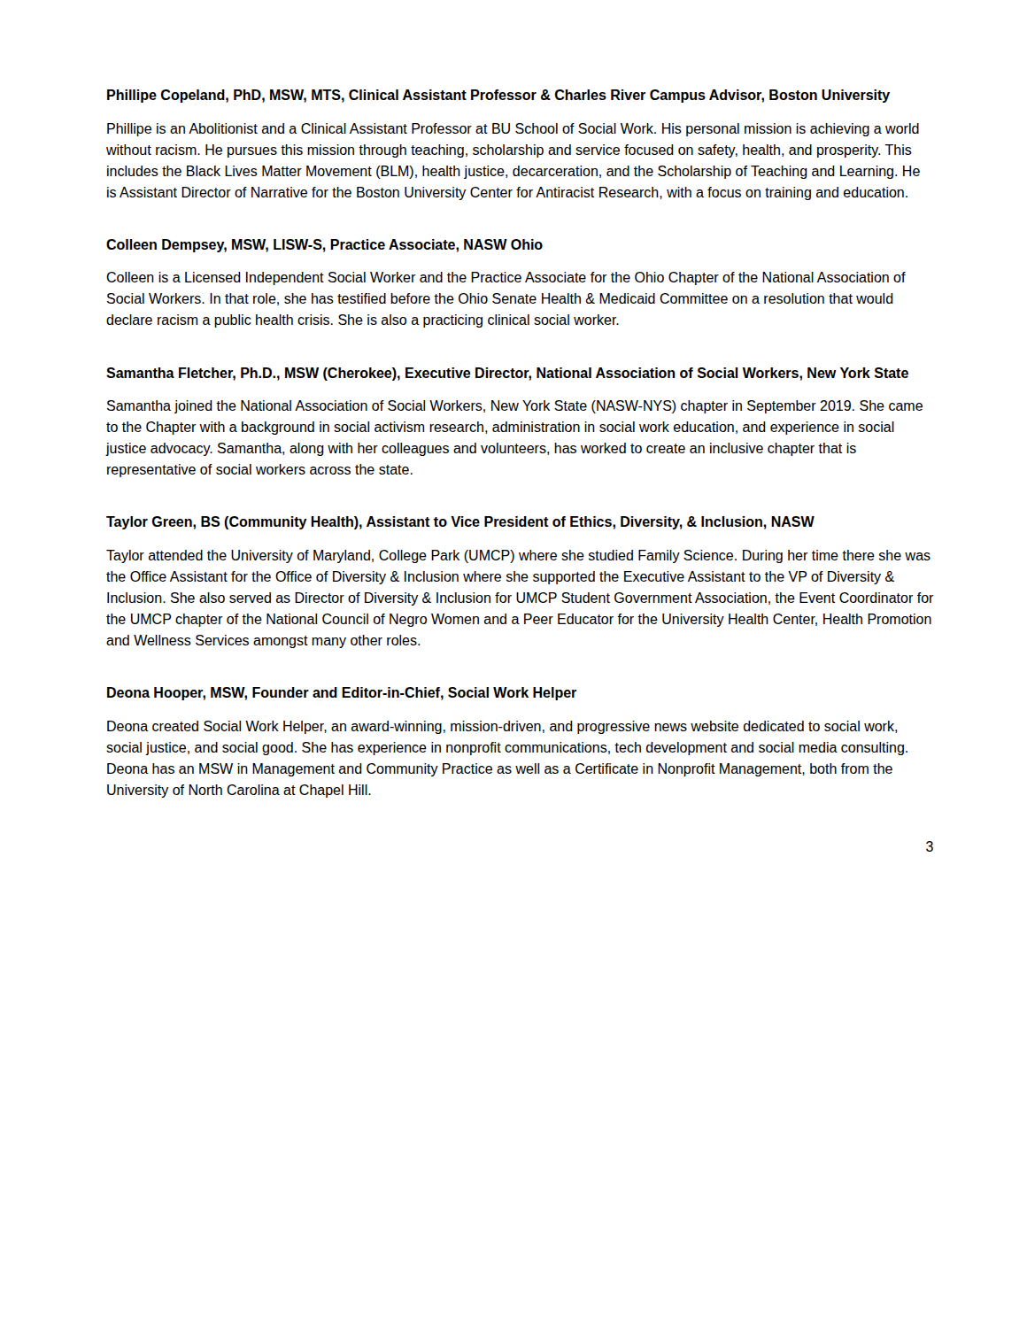Phillipe Copeland, PhD, MSW, MTS, Clinical Assistant Professor & Charles River Campus Advisor, Boston University
Phillipe is an Abolitionist and a Clinical Assistant Professor at BU School of Social Work. His personal mission is achieving a world without racism. He pursues this mission through teaching, scholarship and service focused on safety, health, and prosperity. This includes the Black Lives Matter Movement (BLM), health justice, decarceration, and the Scholarship of Teaching and Learning. He is Assistant Director of Narrative for the Boston University Center for Antiracist Research, with a focus on training and education.
Colleen Dempsey, MSW, LISW-S, Practice Associate, NASW Ohio
Colleen is a Licensed Independent Social Worker and the Practice Associate for the Ohio Chapter of the National Association of Social Workers. In that role, she has testified before the Ohio Senate Health & Medicaid Committee on a resolution that would declare racism a public health crisis. She is also a practicing clinical social worker.
Samantha Fletcher, Ph.D., MSW (Cherokee), Executive Director, National Association of Social Workers, New York State
Samantha joined the National Association of Social Workers, New York State (NASW-NYS) chapter in September 2019. She came to the Chapter with a background in social activism research, administration in social work education, and experience in social justice advocacy. Samantha, along with her colleagues and volunteers, has worked to create an inclusive chapter that is representative of social workers across the state.
Taylor Green, BS (Community Health), Assistant to Vice President of Ethics, Diversity, & Inclusion, NASW
Taylor attended the University of Maryland, College Park (UMCP) where she studied Family Science. During her time there she was the Office Assistant for the Office of Diversity & Inclusion where she supported the Executive Assistant to the VP of Diversity & Inclusion. She also served as Director of Diversity & Inclusion for UMCP Student Government Association, the Event Coordinator for the UMCP chapter of the National Council of Negro Women and a Peer Educator for the University Health Center, Health Promotion and Wellness Services amongst many other roles.
Deona Hooper, MSW, Founder and Editor-in-Chief, Social Work Helper
Deona created Social Work Helper, an award-winning, mission-driven, and progressive news website dedicated to social work, social justice, and social good. She has experience in nonprofit communications, tech development and social media consulting. Deona has an MSW in Management and Community Practice as well as a Certificate in Nonprofit Management, both from the University of North Carolina at Chapel Hill.
3